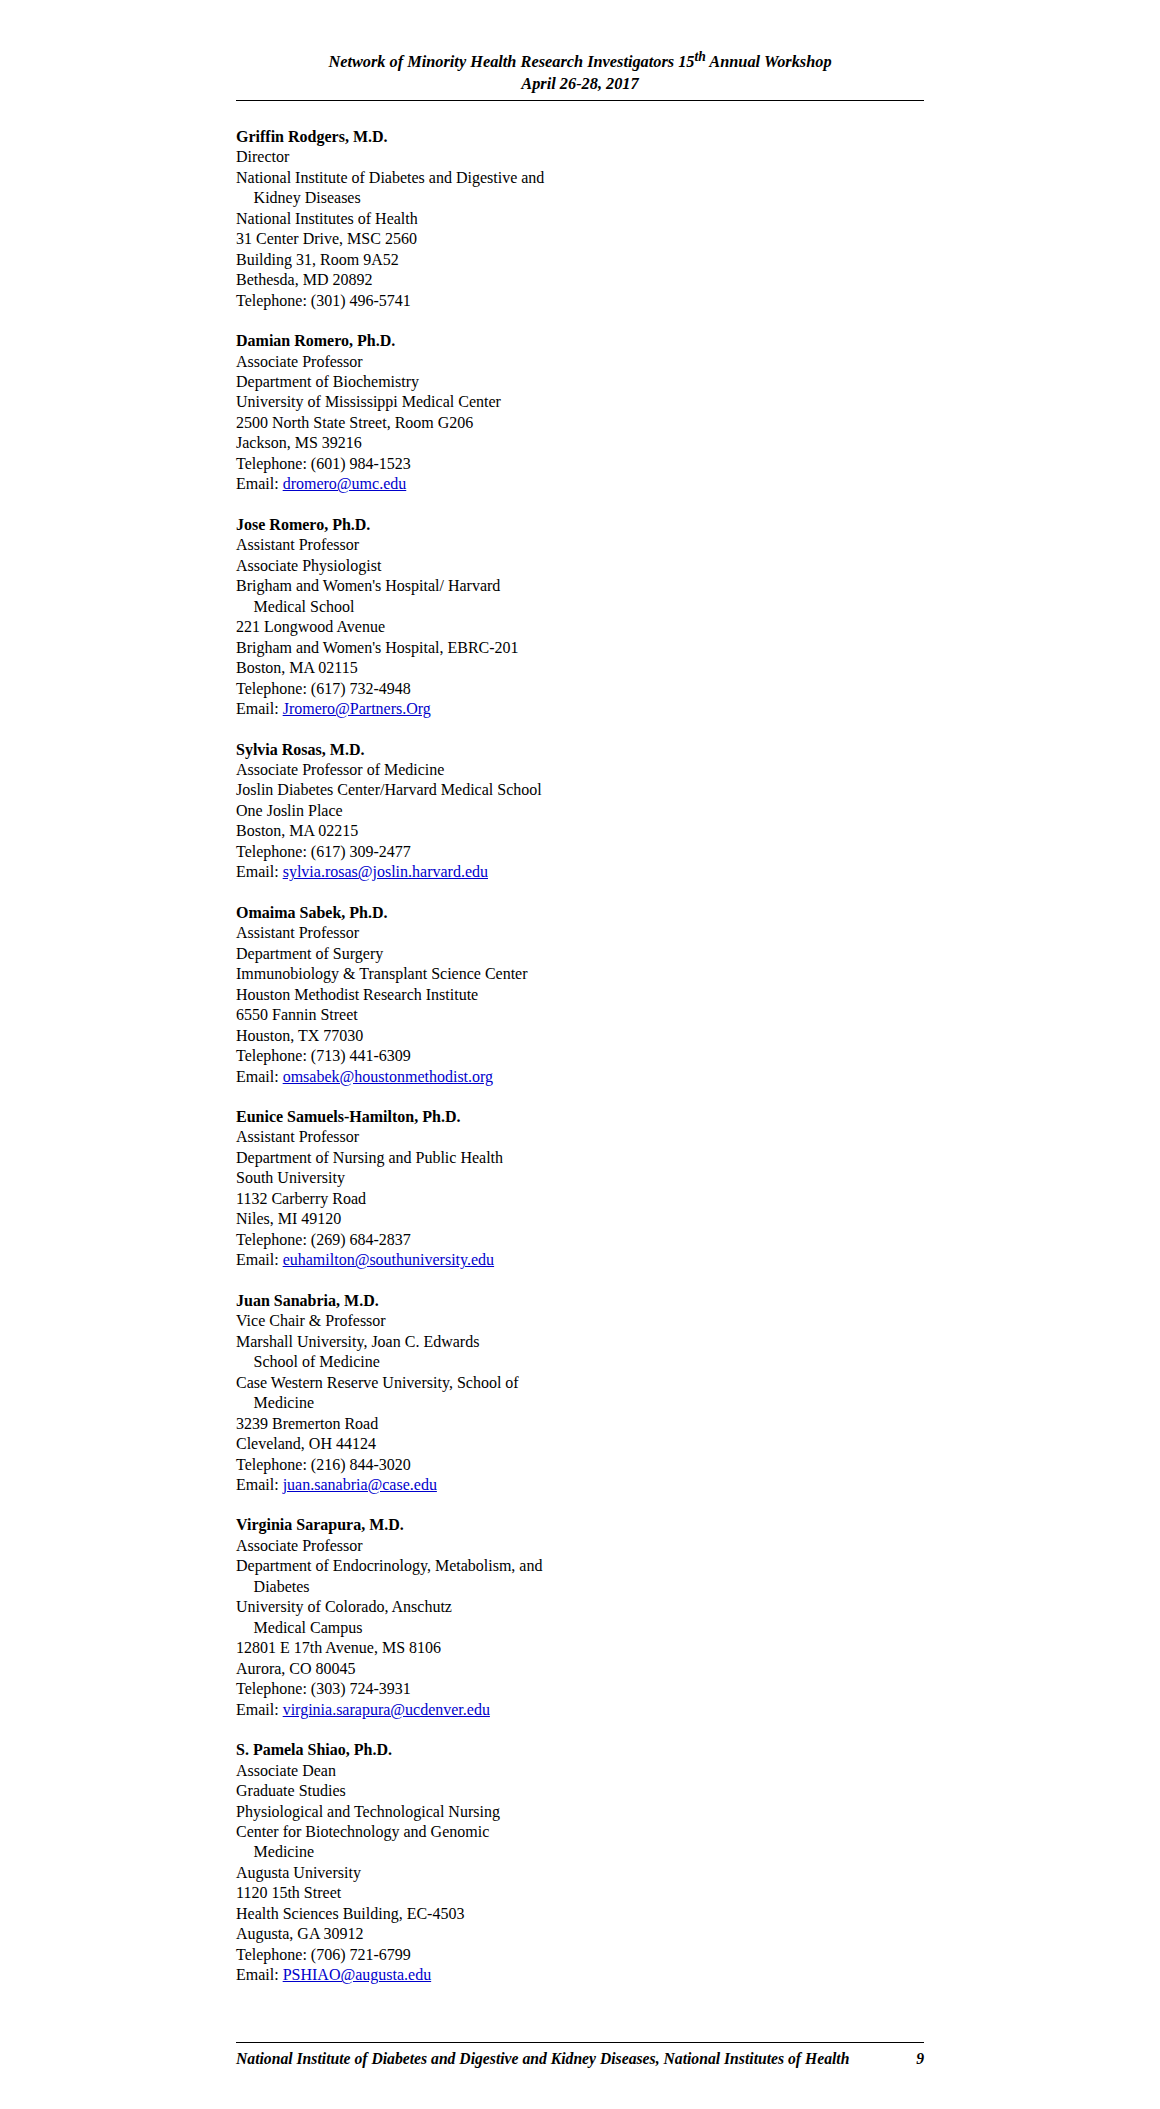Network of Minority Health Research Investigators 15th Annual Workshop April 26-28, 2017
Griffin Rodgers, M.D.
Director
National Institute of Diabetes and Digestive and
Kidney Diseases
National Institutes of Health
31 Center Drive, MSC 2560
Building 31, Room 9A52
Bethesda, MD 20892
Telephone: (301) 496-5741
Damian Romero, Ph.D.
Associate Professor
Department of Biochemistry
University of Mississippi Medical Center
2500 North State Street, Room G206
Jackson, MS 39216
Telephone: (601) 984-1523
Email: dromero@umc.edu
Jose Romero, Ph.D.
Assistant Professor
Associate Physiologist
Brigham and Women's Hospital/ Harvard
Medical School
221 Longwood Avenue
Brigham and Women's Hospital, EBRC-201
Boston, MA 02115
Telephone: (617) 732-4948
Email: Jromero@Partners.Org
Sylvia Rosas, M.D.
Associate Professor of Medicine
Joslin Diabetes Center/Harvard Medical School
One Joslin Place
Boston, MA 02215
Telephone: (617) 309-2477
Email: sylvia.rosas@joslin.harvard.edu
Omaima Sabek, Ph.D.
Assistant Professor
Department of Surgery
Immunobiology & Transplant Science Center
Houston Methodist Research Institute
6550 Fannin Street
Houston, TX 77030
Telephone: (713) 441-6309
Email: omsabek@houstonmethodist.org
Eunice Samuels-Hamilton, Ph.D.
Assistant Professor
Department of Nursing and Public Health
South University
1132 Carberry Road
Niles, MI 49120
Telephone: (269) 684-2837
Email: euhamilton@southuniversity.edu
Juan Sanabria, M.D.
Vice Chair & Professor
Marshall University, Joan C. Edwards
School of Medicine
Case Western Reserve University, School of
Medicine
3239 Bremerton Road
Cleveland, OH 44124
Telephone: (216) 844-3020
Email: juan.sanabria@case.edu
Virginia Sarapura, M.D.
Associate Professor
Department of Endocrinology, Metabolism, and
Diabetes
University of Colorado, Anschutz
Medical Campus
12801 E 17th Avenue, MS 8106
Aurora, CO 80045
Telephone: (303) 724-3931
Email: virginia.sarapura@ucdenver.edu
S. Pamela Shiao, Ph.D.
Associate Dean
Graduate Studies
Physiological and Technological Nursing
Center for Biotechnology and Genomic
Medicine
Augusta University
1120 15th Street
Health Sciences Building, EC-4503
Augusta, GA 30912
Telephone: (706) 721-6799
Email: PSHIAO@augusta.edu
National Institute of Diabetes and Digestive and Kidney Diseases, National Institutes of Health 9